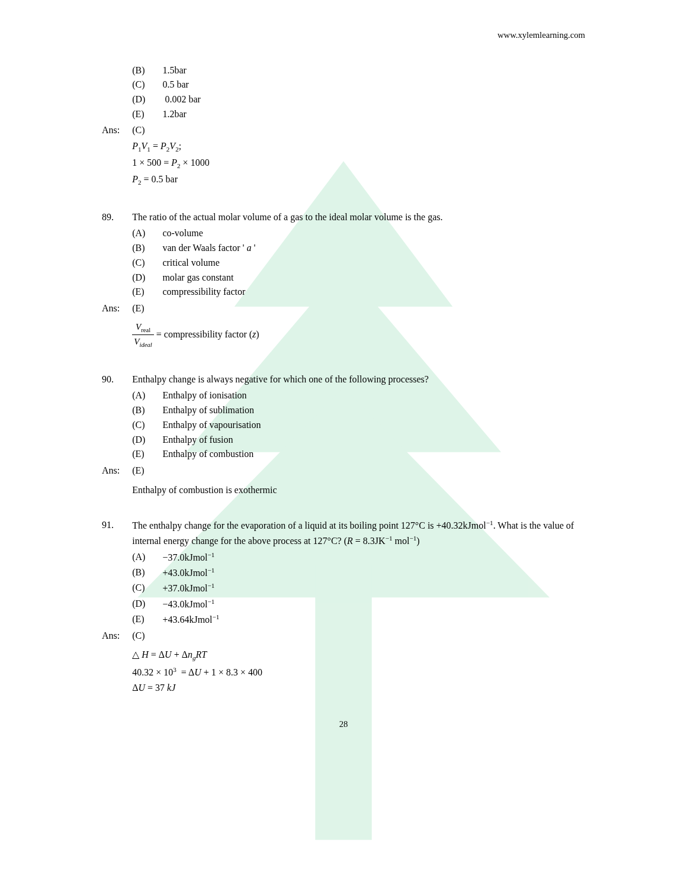www.xylemlearning.com
(B) 1.5bar
(C) 0.5 bar
(D) 0.002 bar
(E) 1.2bar
Ans:
(C)
P1V1 = P2V2;
1 × 500 = P2 × 1000
P2 = 0.5 bar
89. The ratio of the actual molar volume of a gas to the ideal molar volume is the gas.
(A) co-volume
(B) van der Waals factor ' a '
(C) critical volume
(D) molar gas constant
(E) compressibility factor
Ans:
(E)
Vreal Videal = compressibility factor (z)
90. Enthalpy change is always negative for which one of the following processes?
(A) Enthalpy of ionisation
(B) Enthalpy of sublimation
(C) Enthalpy of vapourisation
(D) Enthalpy of fusion
(E) Enthalpy of combustion
Ans:
(E)
Enthalpy of combustion is exothermic
91. The enthalpy change for the evaporation of a liquid at its boiling point 127°C is +40.32kJmol−1. What is the value of internal energy change for the above process at 127°C? (R = 8.3JK−1 mol−1)
(A)−37.0kJmol−1
(B)+43.0kJmol−1
(C)+37.0kJmol−1
(D)−43.0kJmol−1
(E)+43.64kJmol−1
Ans:
(C)
△ H = ΔU + ΔngRT
40.32 × 103 = ΔU + 1 × 8.3 × 400
ΔU = 37 kJ
28